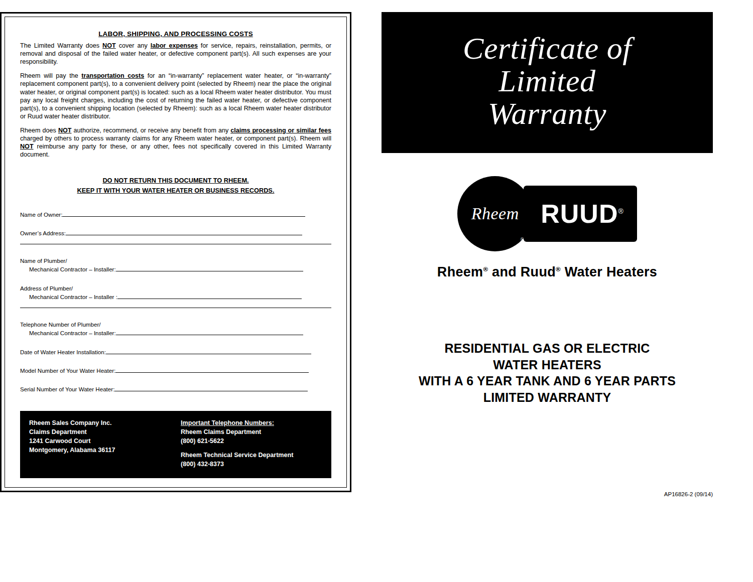LABOR, SHIPPING, AND PROCESSING COSTS
The Limited Warranty does NOT cover any labor expenses for service, repairs, reinstallation, permits, or removal and disposal of the failed water heater, or defective component part(s). All such expenses are your responsibility.
Rheem will pay the transportation costs for an “in-warranty” replacement water heater, or “in-warranty” replacement component part(s), to a convenient delivery point (selected by Rheem) near the place the original water heater, or original component part(s) is located: such as a local Rheem water heater distributor. You must pay any local freight charges, including the cost of returning the failed water heater, or defective component part(s), to a convenient shipping location (selected by Rheem): such as a local Rheem water heater distributor or Ruud water heater distributor.
Rheem does NOT authorize, recommend, or receive any benefit from any claims processing or similar fees charged by others to process warranty claims for any Rheem water heater, or component part(s). Rheem will NOT reimburse any party for these, or any other, fees not specifically covered in this Limited Warranty document.
DO NOT RETURN THIS DOCUMENT TO RHEEM. KEEP IT WITH YOUR WATER HEATER OR BUSINESS RECORDS.
Name of Owner:
Owner’s Address:
Name of Plumber/ Mechanical Contractor – Installer:
Address of Plumber/ Mechanical Contractor – Installer :
Telephone Number of Plumber/ Mechanical Contractor – Installer:
Date of Water Heater Installation:
Model Number of Your Water Heater:
Serial Number of Your Water Heater:
Rheem Sales Company Inc.
Claims Department
1241 Carwood Court
Montgomery, Alabama 36117
Important Telephone Numbers:
Rheem Claims Department
(800) 621-5622
Rheem Technical Service Department
(800) 432-8373
Certificate of
Limited
Warranty
Rheem®
RUUD®
Rheem® and Ruud® Water Heaters
RESIDENTIAL GAS OR ELECTRIC
WATER HEATERS
WITH A 6 YEAR TANK AND 6 YEAR PARTS
LIMITED WARRANTY
AP16826-2 (09/14)